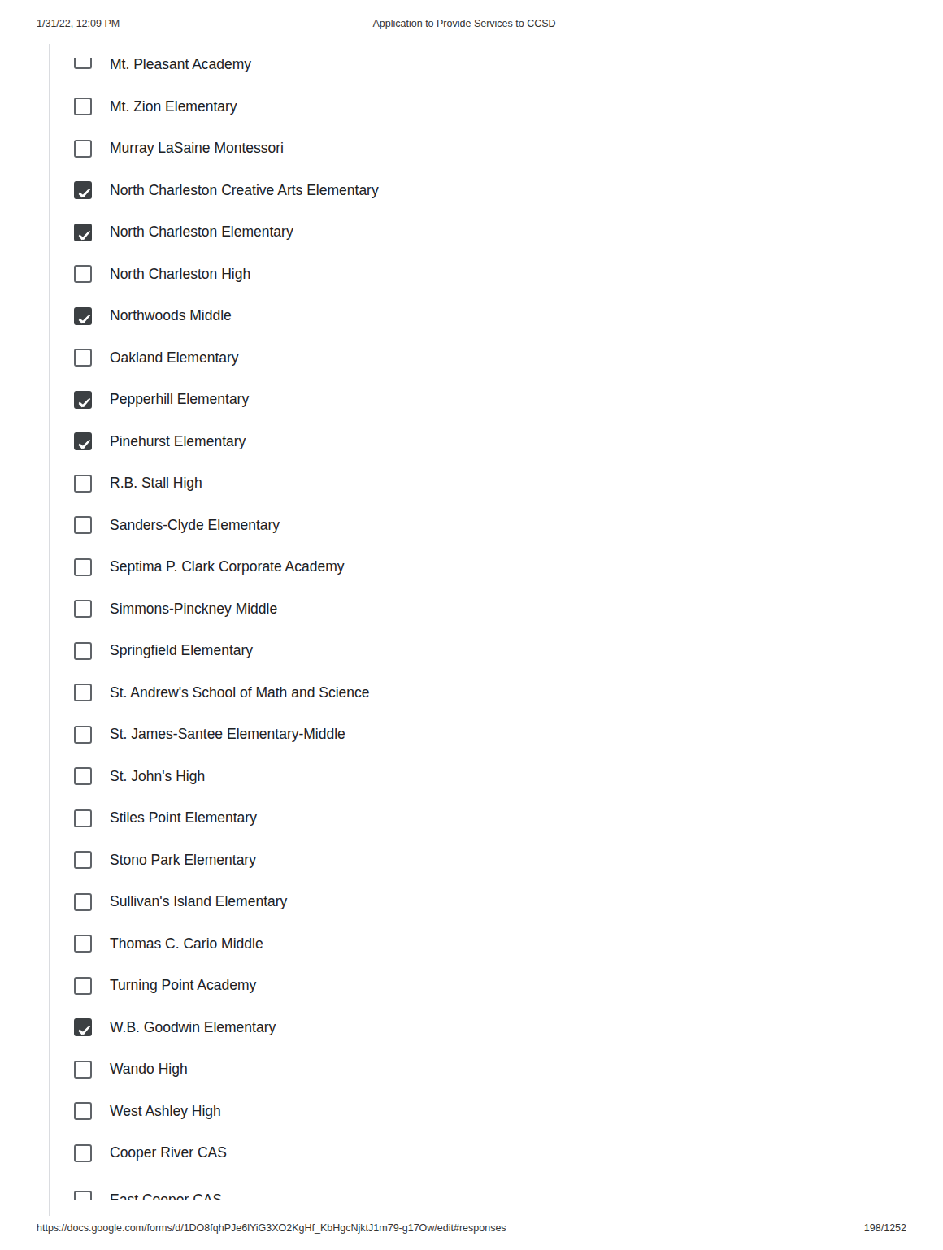1/31/22, 12:09 PM
Application to Provide Services to CCSD
Mt. Pleasant Academy
Mt. Zion Elementary
Murray LaSaine Montessori
North Charleston Creative Arts Elementary
North Charleston Elementary
North Charleston High
Northwoods Middle
Oakland Elementary
Pepperhill Elementary
Pinehurst Elementary
R.B. Stall High
Sanders-Clyde Elementary
Septima P. Clark Corporate Academy
Simmons-Pinckney Middle
Springfield Elementary
St. Andrew's School of Math and Science
St. James-Santee Elementary-Middle
St. John's High
Stiles Point Elementary
Stono Park Elementary
Sullivan's Island Elementary
Thomas C. Cario Middle
Turning Point Academy
W.B. Goodwin Elementary
Wando High
West Ashley High
Cooper River CAS
East Cooper CAS
https://docs.google.com/forms/d/1DO8fqhPJe6lYiG3XO2KgHf_KbHgcNjktJ1m79-g17Ow/edit#responses
198/1252